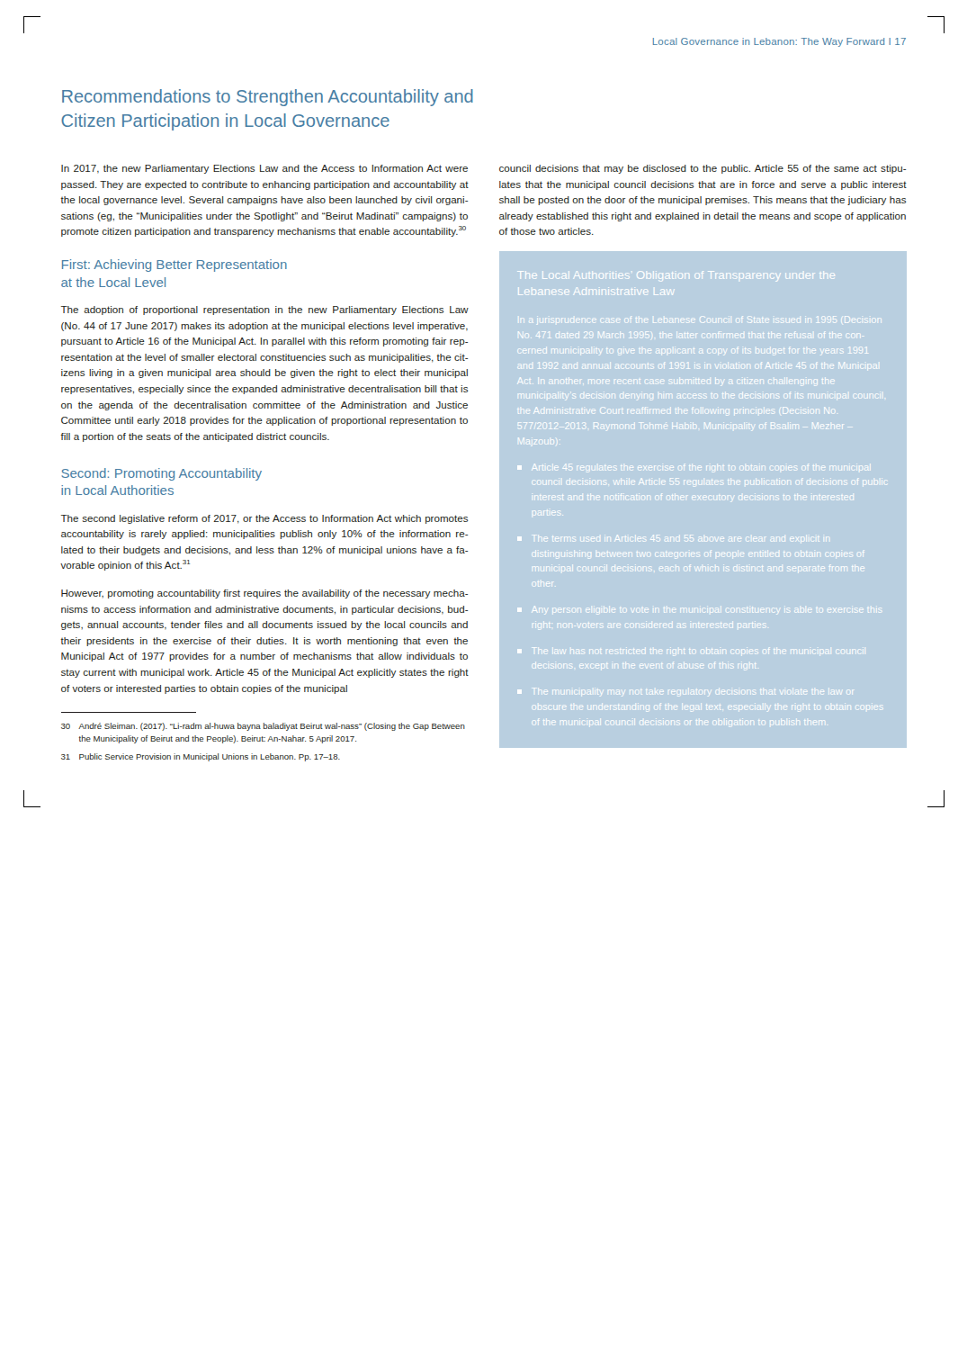Local Governance in Lebanon: The Way Forward I 17
Recommendations to Strengthen Accountability and
Citizen Participation in Local Governance
In 2017, the new Parliamentary Elections Law and the Access to Information Act were passed. They are expected to contribute to enhancing participation and accountability at the local governance level. Several campaigns have also been launched by civil organisations (eg, the “Municipalities under the Spotlight” and “Beirut Madinati” campaigns) to promote citizen participation and transparency mechanisms that enable accountability.30
First: Achieving Better Representation
at the Local Level
The adoption of proportional representation in the new Parliamentary Elections Law (No. 44 of 17 June 2017) makes its adoption at the municipal elections level imperative, pursuant to Article 16 of the Municipal Act. In parallel with this reform promoting fair representation at the level of smaller electoral constituencies such as municipalities, the citizens living in a given municipal area should be given the right to elect their municipal representatives, especially since the expanded administrative decentralisation bill that is on the agenda of the decentralisation committee of the Administration and Justice Committee until early 2018 provides for the application of proportional representation to fill a portion of the seats of the anticipated district councils.
Second: Promoting Accountability
in Local Authorities
The second legislative reform of 2017, or the Access to Information Act which promotes accountability is rarely applied: municipalities publish only 10% of the information related to their budgets and decisions, and less than 12% of municipal unions have a favorable opinion of this Act.31
However, promoting accountability first requires the availability of the necessary mechanisms to access information and administrative documents, in particular decisions, budgets, annual accounts, tender files and all documents issued by the local councils and their presidents in the exercise of their duties. It is worth mentioning that even the Municipal Act of 1977 provides for a number of mechanisms that allow individuals to stay current with municipal work. Article 45 of the Municipal Act explicitly states the right of voters or interested parties to obtain copies of the municipal
30 André Sleiman. (2017). “Li-radm al-huwa bayna baladiyat Beirut wal-nass” (Closing the Gap Between the Municipality of Beirut and the People). Beirut: An-Nahar. 5 April 2017.
31 Public Service Provision in Municipal Unions in Lebanon. Pp. 17–18.
council decisions that may be disclosed to the public. Article 55 of the same act stipulates that the municipal council decisions that are in force and serve a public interest shall be posted on the door of the municipal premises. This means that the judiciary has already established this right and explained in detail the means and scope of application of those two articles.
The Local Authorities’ Obligation of Transparency under the Lebanese Administrative Law
In a jurisprudence case of the Lebanese Council of State issued in 1995 (Decision No. 471 dated 29 March 1995), the latter confirmed that the refusal of the concerned municipality to give the applicant a copy of its budget for the years 1991 and 1992 and annual accounts of 1991 is in violation of Article 45 of the Municipal Act. In another, more recent case submitted by a citizen challenging the municipality’s decision denying him access to the decisions of its municipal council, the Administrative Court reaffirmed the following principles (Decision No. 577/2012–2013, Raymond Tohmé Habib, Municipality of Bsalim – Mezher – Majzoub):
Article 45 regulates the exercise of the right to obtain copies of the municipal council decisions, while Article 55 regulates the publication of decisions of public interest and the notification of other executory decisions to the interested parties.
The terms used in Articles 45 and 55 above are clear and explicit in distinguishing between two categories of people entitled to obtain copies of municipal council decisions, each of which is distinct and separate from the other.
Any person eligible to vote in the municipal constituency is able to exercise this right; non-voters are considered as interested parties.
The law has not restricted the right to obtain copies of the municipal council decisions, except in the event of abuse of this right.
The municipality may not take regulatory decisions that violate the law or obscure the understanding of the legal text, especially the right to obtain copies of the municipal council decisions or the obligation to publish them.